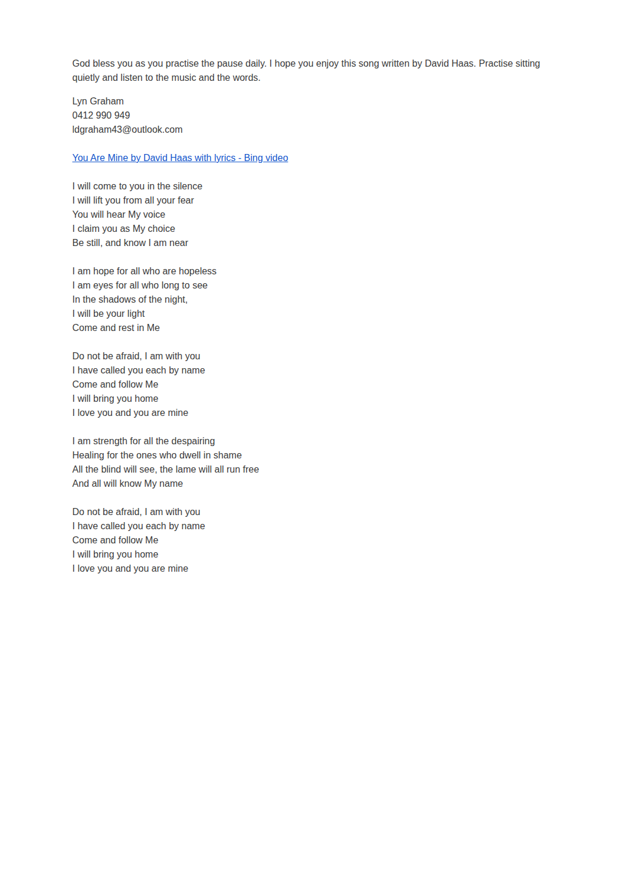God bless you as you practise the pause daily. I hope you enjoy this song written by David Haas. Practise sitting quietly and listen to the music and the words.
Lyn Graham
0412 990 949
ldgraham43@outlook.com
You Are Mine by David Haas with lyrics - Bing video
I will come to you in the silence
I will lift you from all your fear
You will hear My voice
I claim you as My choice
Be still, and know I am near
I am hope for all who are hopeless
I am eyes for all who long to see
In the shadows of the night,
I will be your light
Come and rest in Me
Do not be afraid, I am with you
I have called you each by name
Come and follow Me
I will bring you home
I love you and you are mine
I am strength for all the despairing
Healing for the ones who dwell in shame
All the blind will see, the lame will all run free
And all will know My name
Do not be afraid, I am with you
I have called you each by name
Come and follow Me
I will bring you home
I love you and you are mine